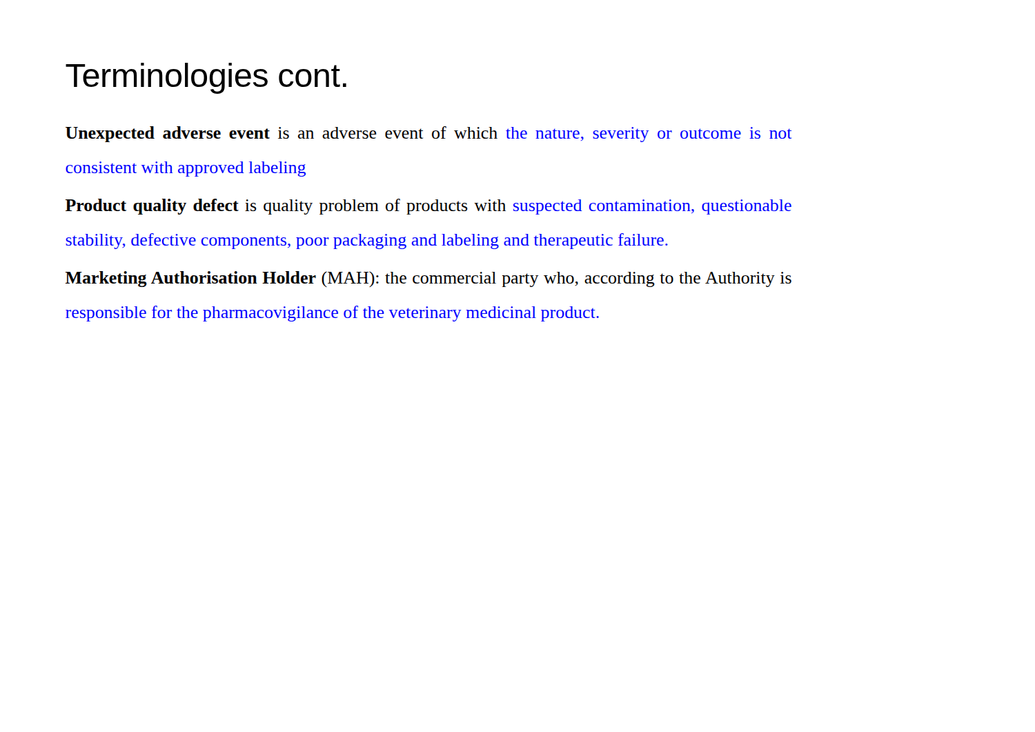Terminologies cont.
Unexpected adverse event is an adverse event of which the nature, severity or outcome is not consistent with approved labeling
Product quality defect is quality problem of products with suspected contamination, questionable stability, defective components, poor packaging and labeling and therapeutic failure.
Marketing Authorisation Holder (MAH): the commercial party who, according to the Authority is responsible for the pharmacovigilance of the veterinary medicinal product.